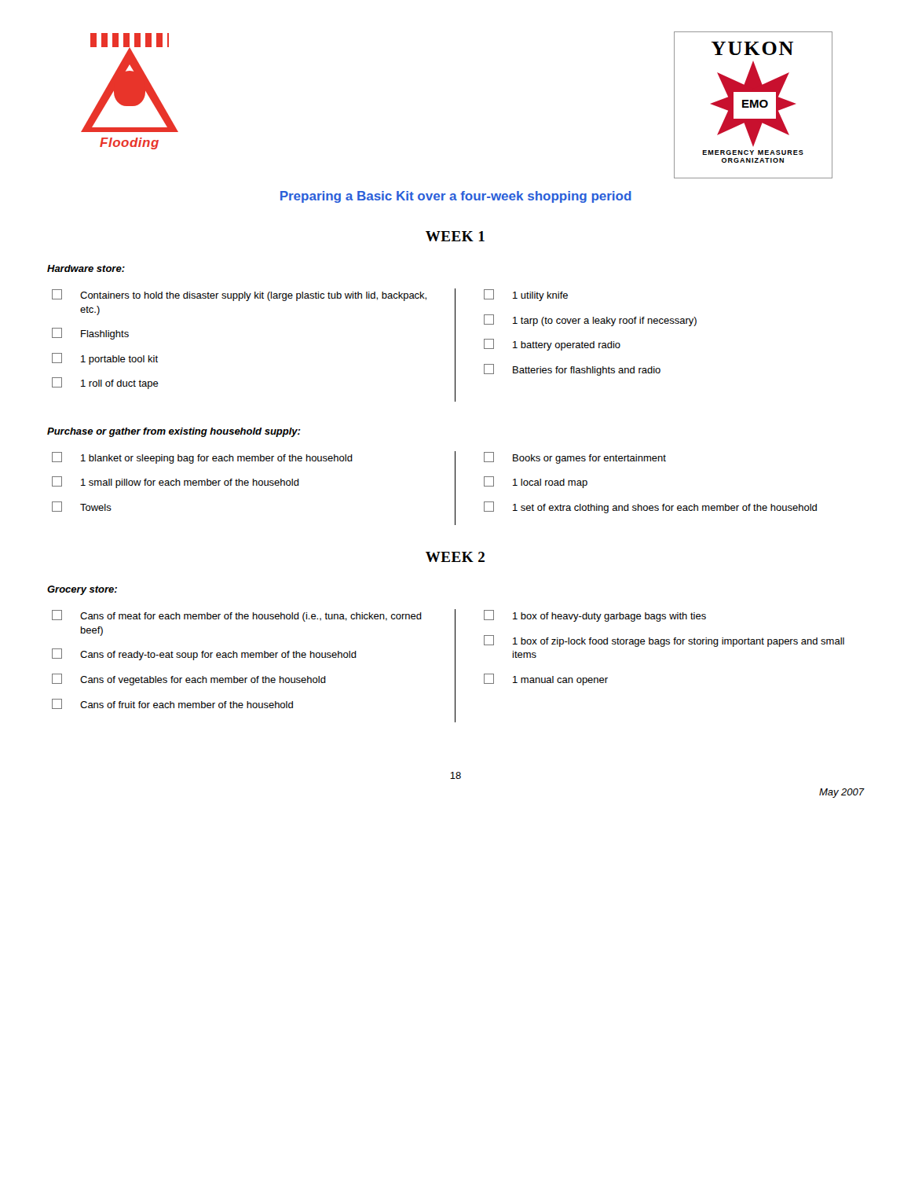Flooding
YUKON
EMO
EMERGENCY MEASURES ORGANIZATION
Preparing a Basic Kit over a four-week shopping period
WEEK 1
Hardware store:
Containers to hold the disaster supply kit (large plastic tub with lid, backpack, etc.)
Flashlights
1 portable tool kit
1 roll of duct tape
1 utility knife
1 tarp (to cover a leaky roof if necessary)
1 battery operated radio
Batteries for flashlights and radio
Purchase or gather from existing household supply:
1 blanket or sleeping bag for each member of the household
1 small pillow for each member of the household
Towels
Books or games for entertainment
1 local road map
1 set of extra clothing and shoes for each member of the household
WEEK 2
Grocery store:
Cans of meat for each member of the household (i.e., tuna, chicken, corned beef)
Cans of ready-to-eat soup for each member of the household
Cans of vegetables for each member of the household
Cans of fruit for each member of the household
1 box of heavy-duty garbage bags with ties
1 box of zip-lock food storage bags for storing important papers and small items
1 manual can opener
18
May 2007